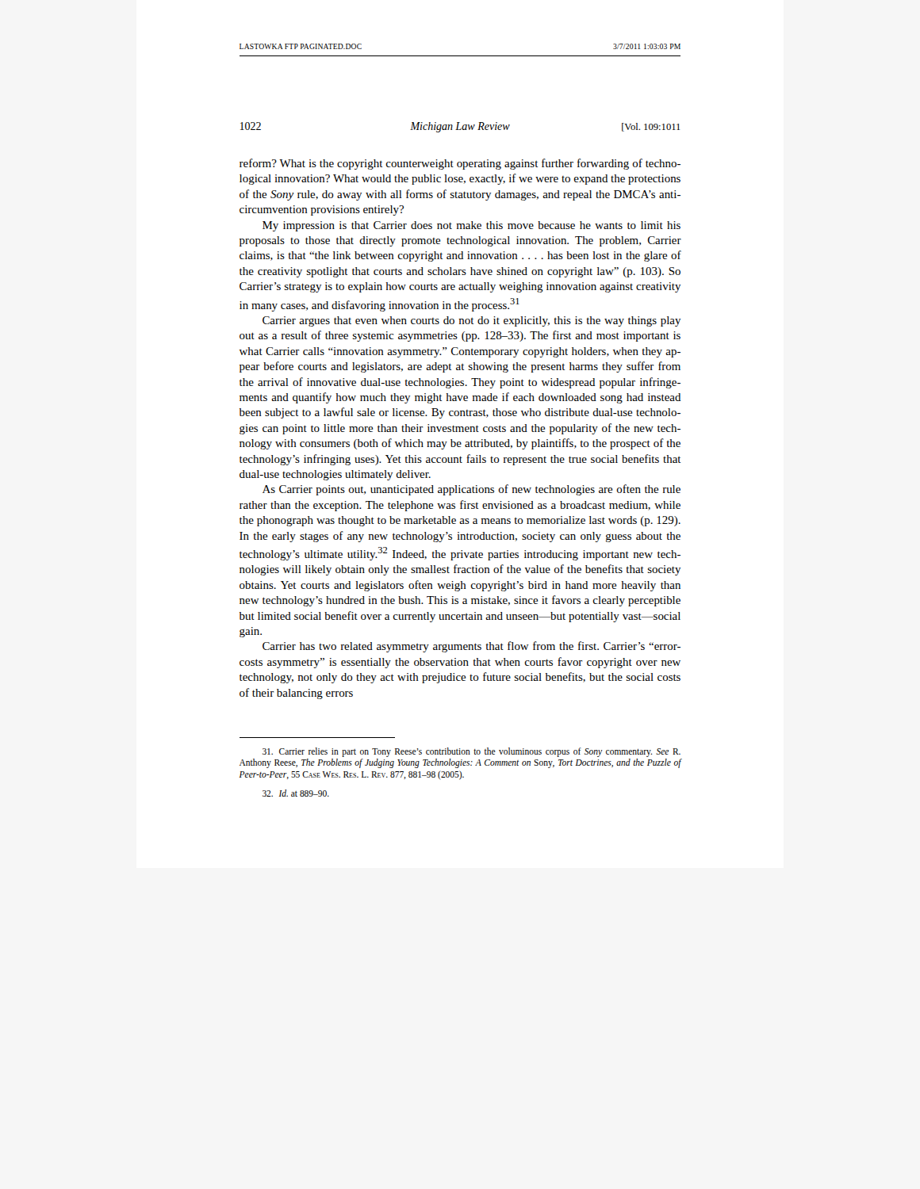Lastowka FTP Paginated.doc
3/7/2011 1:03:03 PM
1022
Michigan Law Review
[Vol. 109:1011
reform? What is the copyright counterweight operating against further forwarding of technological innovation? What would the public lose, exactly, if we were to expand the protections of the Sony rule, do away with all forms of statutory damages, and repeal the DMCA’s anticircumvention provisions entirely?
My impression is that Carrier does not make this move because he wants to limit his proposals to those that directly promote technological innovation. The problem, Carrier claims, is that “the link between copyright and innovation . . . . has been lost in the glare of the creativity spotlight that courts and scholars have shined on copyright law” (p. 103). So Carrier’s strategy is to explain how courts are actually weighing innovation against creativity in many cases, and disfavoring innovation in the process.31
Carrier argues that even when courts do not do it explicitly, this is the way things play out as a result of three systemic asymmetries (pp. 128–33). The first and most important is what Carrier calls “innovation asymmetry.” Contemporary copyright holders, when they appear before courts and legislators, are adept at showing the present harms they suffer from the arrival of innovative dual-use technologies. They point to widespread popular infringements and quantify how much they might have made if each downloaded song had instead been subject to a lawful sale or license. By contrast, those who distribute dual-use technologies can point to little more than their investment costs and the popularity of the new technology with consumers (both of which may be attributed, by plaintiffs, to the prospect of the technology’s infringing uses). Yet this account fails to represent the true social benefits that dual-use technologies ultimately deliver.
As Carrier points out, unanticipated applications of new technologies are often the rule rather than the exception. The telephone was first envisioned as a broadcast medium, while the phonograph was thought to be marketable as a means to memorialize last words (p. 129). In the early stages of any new technology’s introduction, society can only guess about the technology’s ultimate utility.32 Indeed, the private parties introducing important new technologies will likely obtain only the smallest fraction of the value of the benefits that society obtains. Yet courts and legislators often weigh copyright’s bird in hand more heavily than new technology’s hundred in the bush. This is a mistake, since it favors a clearly perceptible but limited social benefit over a currently uncertain and unseen—but potentially vast—social gain.
Carrier has two related asymmetry arguments that flow from the first. Carrier’s “error-costs asymmetry” is essentially the observation that when courts favor copyright over new technology, not only do they act with prejudice to future social benefits, but the social costs of their balancing errors
31. Carrier relies in part on Tony Reese’s contribution to the voluminous corpus of Sony commentary. See R. Anthony Reese, The Problems of Judging Young Technologies: A Comment on Sony, Tort Doctrines, and the Puzzle of Peer-to-Peer, 55 Case Wes. Res. L. Rev. 877, 881–98 (2005).
32. Id. at 889–90.